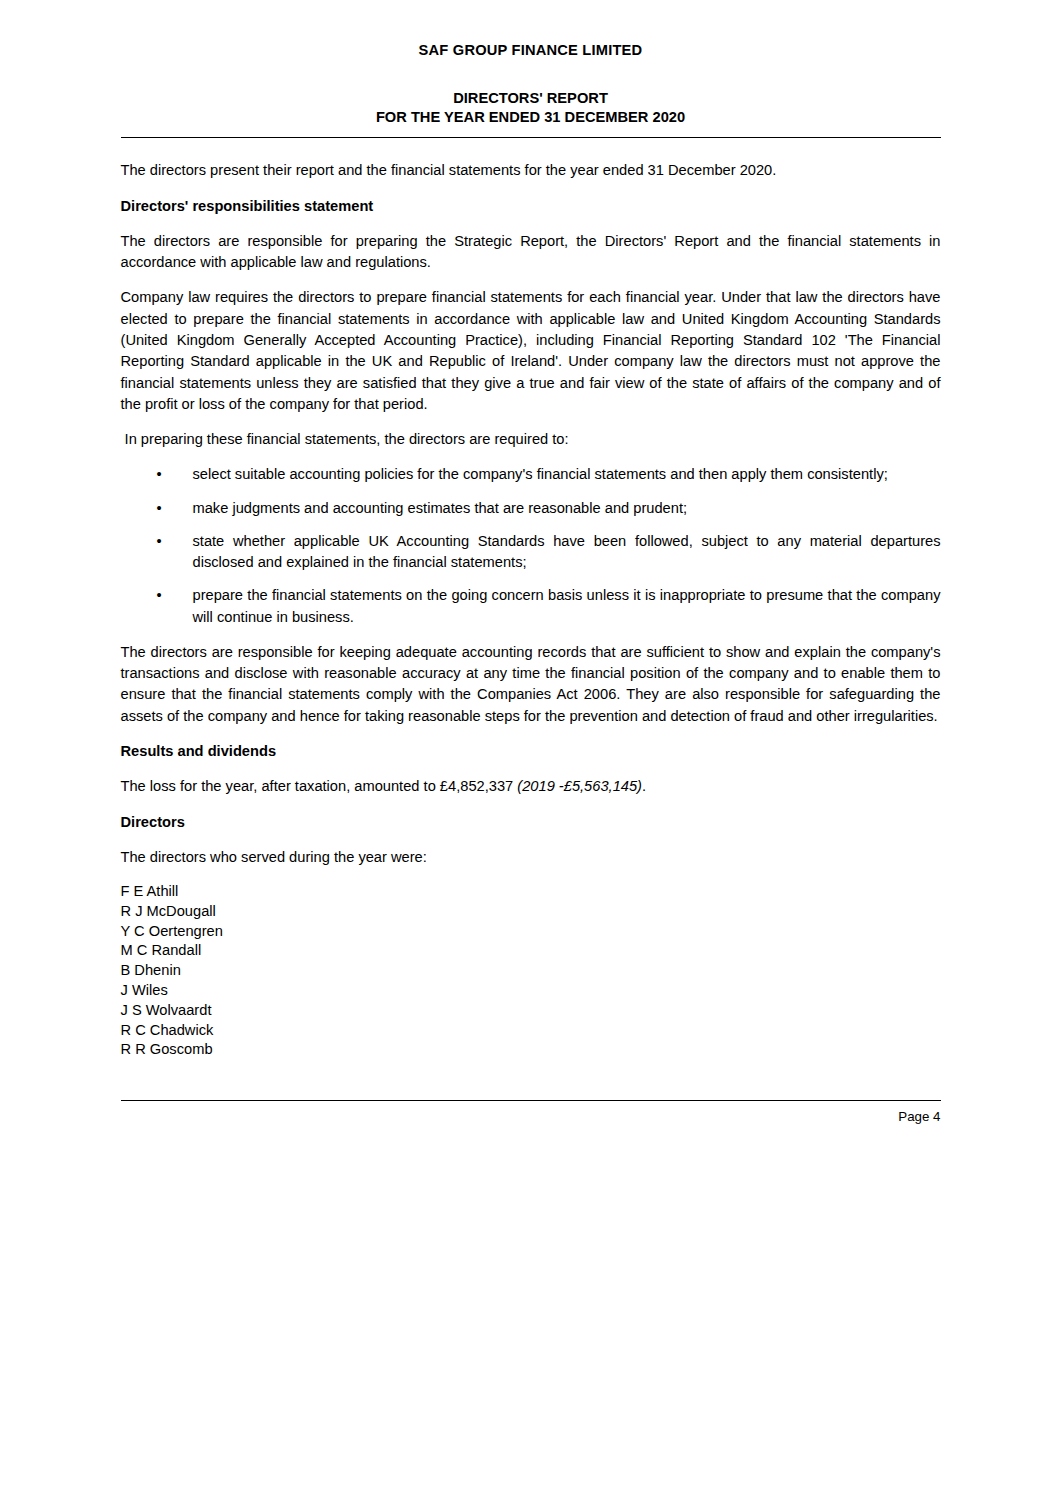SAF GROUP FINANCE LIMITED
DIRECTORS' REPORT
FOR THE YEAR ENDED 31 DECEMBER 2020
The directors present their report and the financial statements for the year ended 31 December 2020.
Directors' responsibilities statement
The directors are responsible for preparing the Strategic Report, the Directors' Report and the financial statements in accordance with applicable law and regulations.
Company law requires the directors to prepare financial statements for each financial year. Under that law the directors have elected to prepare the financial statements in accordance with applicable law and United Kingdom Accounting Standards (United Kingdom Generally Accepted Accounting Practice), including Financial Reporting Standard 102 'The Financial Reporting Standard applicable in the UK and Republic of Ireland'. Under company law the directors must not approve the financial statements unless they are satisfied that they give a true and fair view of the state of affairs of the company and of the profit or loss of the company for that period.
In preparing these financial statements, the directors are required to:
select suitable accounting policies for the company's financial statements and then apply them consistently;
make judgments and accounting estimates that are reasonable and prudent;
state whether applicable UK Accounting Standards have been followed, subject to any material departures disclosed and explained in the financial statements;
prepare the financial statements on the going concern basis unless it is inappropriate to presume that the company will continue in business.
The directors are responsible for keeping adequate accounting records that are sufficient to show and explain the company's transactions and disclose with reasonable accuracy at any time the financial position of the company and to enable them to ensure that the financial statements comply with the Companies Act 2006. They are also responsible for safeguarding the assets of the company and hence for taking reasonable steps for the prevention and detection of fraud and other irregularities.
Results and dividends
The loss for the year, after taxation, amounted to £4,852,337 (2019 -£5,563,145).
Directors
The directors who served during the year were:
F E Athill
R J McDougall
Y C Oertengren
M C Randall
B Dhenin
J Wiles
J S Wolvaardt
R C Chadwick
R R Goscomb
Page 4